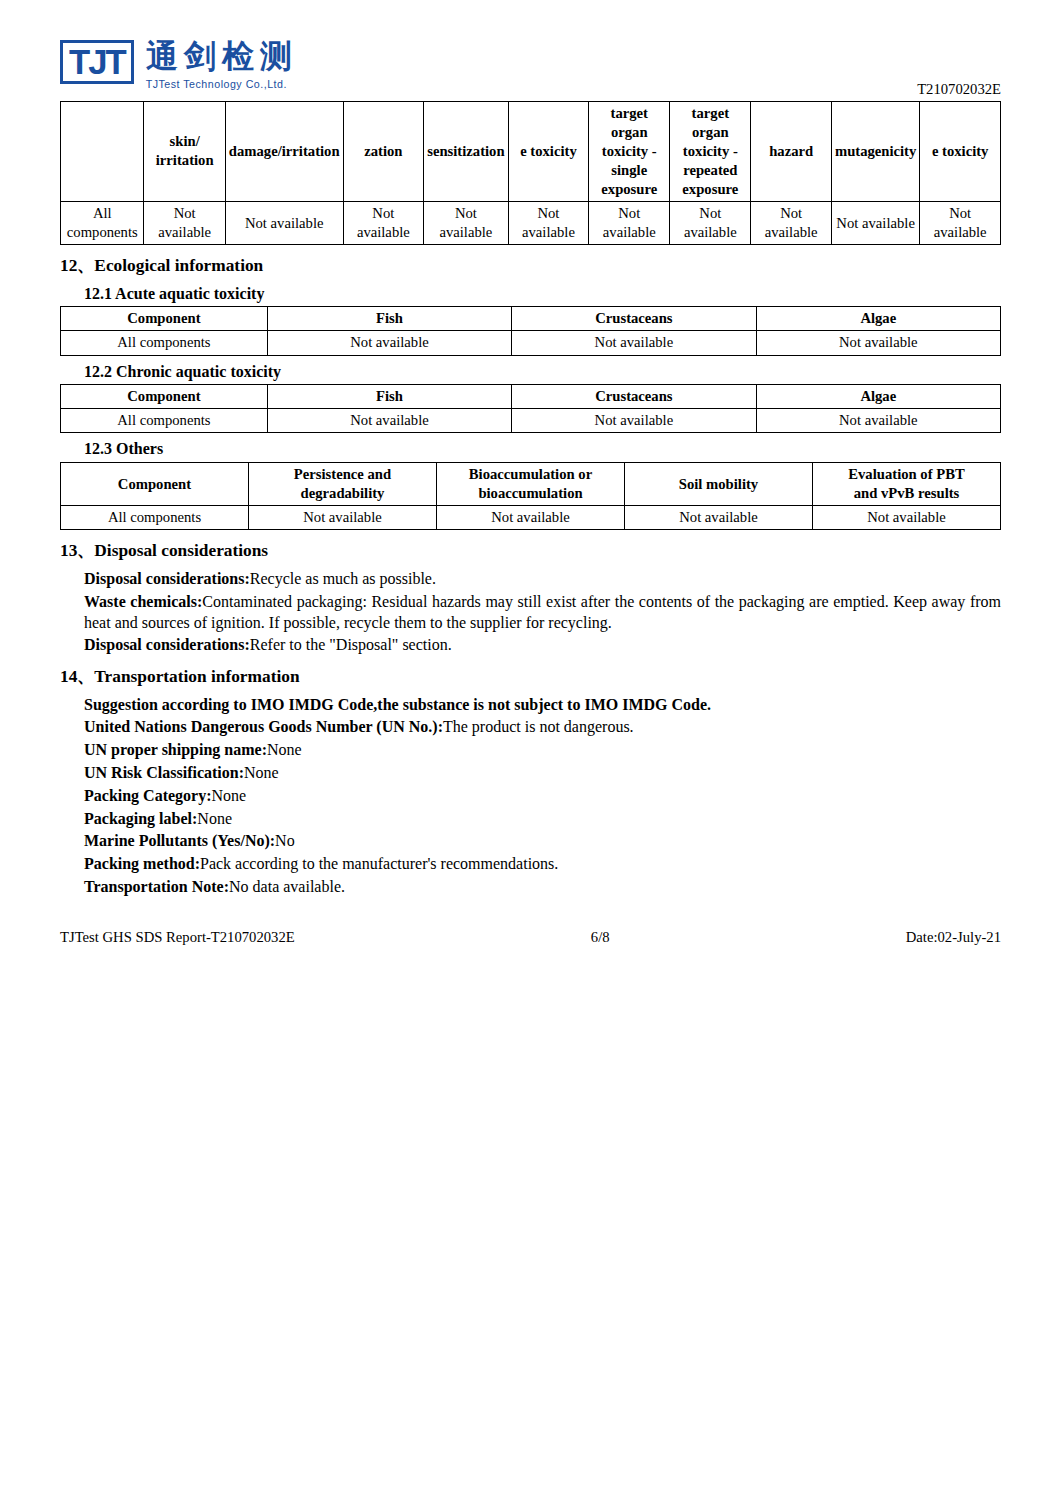TJT 通剑检测
TJTest Technology Co.,Ltd.
T210702032E
| | skin/ irritation | damage/irritation | zation | sensitization | e toxicity | target organ toxicity - single exposure | target organ toxicity - repeated exposure | hazard | mutagenicity | e toxicity |
| All components | Not available | Not available | Not available | Not available | Not available | Not available | Not available | Not available | Not available | Not available |
12、Ecological information
12.1 Acute aquatic toxicity
| Component | Fish | Crustaceans | Algae |
| --- | --- | --- | --- |
| All components | Not available | Not available | Not available |
12.2 Chronic aquatic toxicity
| Component | Fish | Crustaceans | Algae |
| --- | --- | --- | --- |
| All components | Not available | Not available | Not available |
12.3 Others
| Component | Persistence and degradability | Bioaccumulation or bioaccumulation | Soil mobility | Evaluation of PBT and vPvB results |
| --- | --- | --- | --- | --- |
| All components | Not available | Not available | Not available | Not available |
13、Disposal considerations
Disposal considerations: Recycle as much as possible.
Waste chemicals: Contaminated packaging: Residual hazards may still exist after the contents of the packaging are emptied. Keep away from heat and sources of ignition. If possible, recycle them to the supplier for recycling.
Disposal considerations: Refer to the "Disposal" section.
14、Transportation information
Suggestion according to IMO IMDG Code,the substance is not subject to IMO IMDG Code.
United Nations Dangerous Goods Number (UN No.): The product is not dangerous.
UN proper shipping name: None
UN Risk Classification: None
Packing Category: None
Packaging label: None
Marine Pollutants (Yes/No): No
Packing method: Pack according to the manufacturer's recommendations.
Transportation Note: No data available.
TJTest GHS SDS Report-T210702032E
6/8
Date:02-July-21